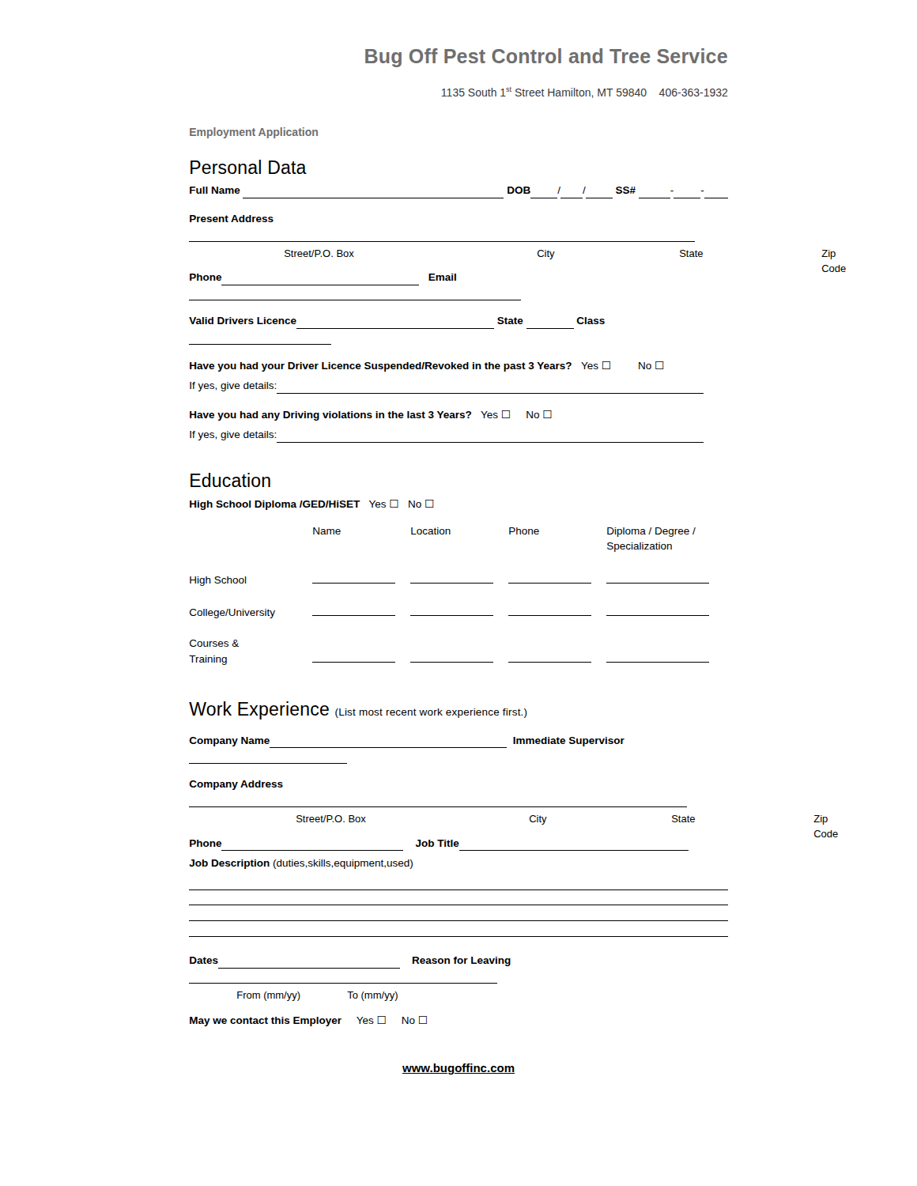Bug Off Pest Control and Tree Service
1135 South 1st Street Hamilton, MT 59840 406-363-1932
Employment Application
Personal Data
Full Name DOB / / SS# - -
Present Address
Street/P.O. Box City State Zip Code
Phone Email
Valid Drivers Licence State Class
Have you had your Driver Licence Suspended/Revoked in the past 3 Years? Yes ☐ No ☐
If yes, give details:
Have you had any Driving violations in the last 3 Years? Yes ☐ No ☐
If yes, give details:
Education
High School Diploma /GED/HiSET Yes ☐ No ☐
| | Name | Location | Phone | Diploma / Degree / Specialization |
| --- | --- | --- | --- | --- |
| High School | | | | |
| College/University | | | | |
| Courses & Training | | | | |
Work Experience (List most recent work experience first.)
Company Name Immediate Supervisor
Company Address
Street/P.O. Box City State Zip Code
Phone Job Title
Job Description (duties,skills,equipment,used)
Dates Reason for Leaving
From (mm/yy) To (mm/yy)
May we contact this Employer Yes ☐ No ☐
www.bugoffinc.com